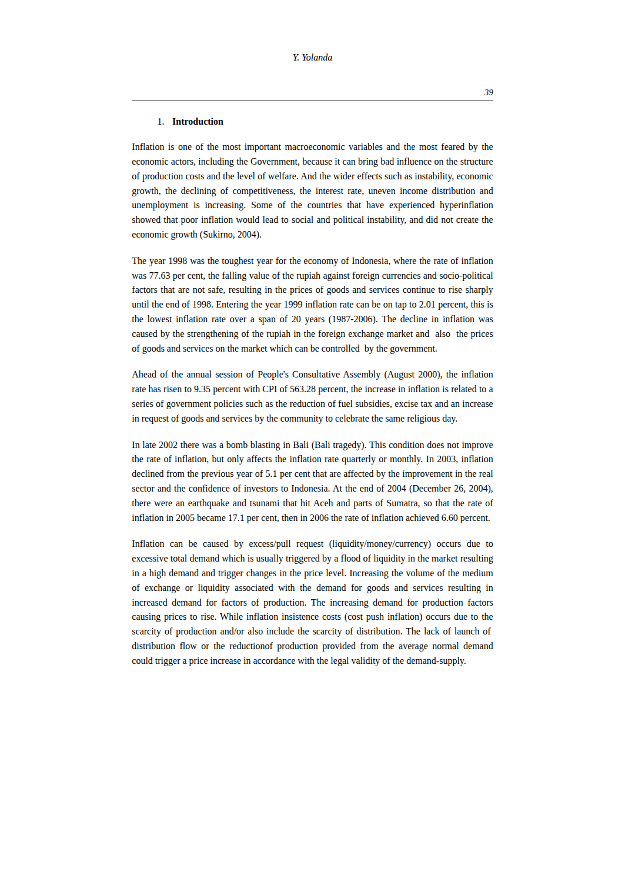Y. Yolanda
39
1. Introduction
Inflation is one of the most important macroeconomic variables and the most feared by the economic actors, including the Government, because it can bring bad influence on the structure of production costs and the level of welfare. And the wider effects such as instability, economic growth, the declining of competitiveness, the interest rate, uneven income distribution and unemployment is increasing. Some of the countries that have experienced hyperinflation showed that poor inflation would lead to social and political instability, and did not create the economic growth (Sukirno, 2004).
The year 1998 was the toughest year for the economy of Indonesia, where the rate of inflation was 77.63 per cent, the falling value of the rupiah against foreign currencies and socio-political factors that are not safe, resulting in the prices of goods and services continue to rise sharply until the end of 1998. Entering the year 1999 inflation rate can be on tap to 2.01 percent, this is the lowest inflation rate over a span of 20 years (1987-2006). The decline in inflation was caused by the strengthening of the rupiah in the foreign exchange market and also the prices of goods and services on the market which can be controlled by the government.
Ahead of the annual session of People's Consultative Assembly (August 2000), the inflation rate has risen to 9.35 percent with CPI of 563.28 percent, the increase in inflation is related to a series of government policies such as the reduction of fuel subsidies, excise tax and an increase in request of goods and services by the community to celebrate the same religious day.
In late 2002 there was a bomb blasting in Bali (Bali tragedy). This condition does not improve the rate of inflation, but only affects the inflation rate quarterly or monthly. In 2003, inflation declined from the previous year of 5.1 per cent that are affected by the improvement in the real sector and the confidence of investors to Indonesia. At the end of 2004 (December 26, 2004), there were an earthquake and tsunami that hit Aceh and parts of Sumatra, so that the rate of inflation in 2005 became 17.1 per cent, then in 2006 the rate of inflation achieved 6.60 percent.
Inflation can be caused by excess/pull request (liquidity/money/currency) occurs due to excessive total demand which is usually triggered by a flood of liquidity in the market resulting in a high demand and trigger changes in the price level. Increasing the volume of the medium of exchange or liquidity associated with the demand for goods and services resulting in increased demand for factors of production. The increasing demand for production factors causing prices to rise. While inflation insistence costs (cost push inflation) occurs due to the scarcity of production and/or also include the scarcity of distribution. The lack of launch of distribution flow or the reductionof production provided from the average normal demand could trigger a price increase in accordance with the legal validity of the demand-supply.